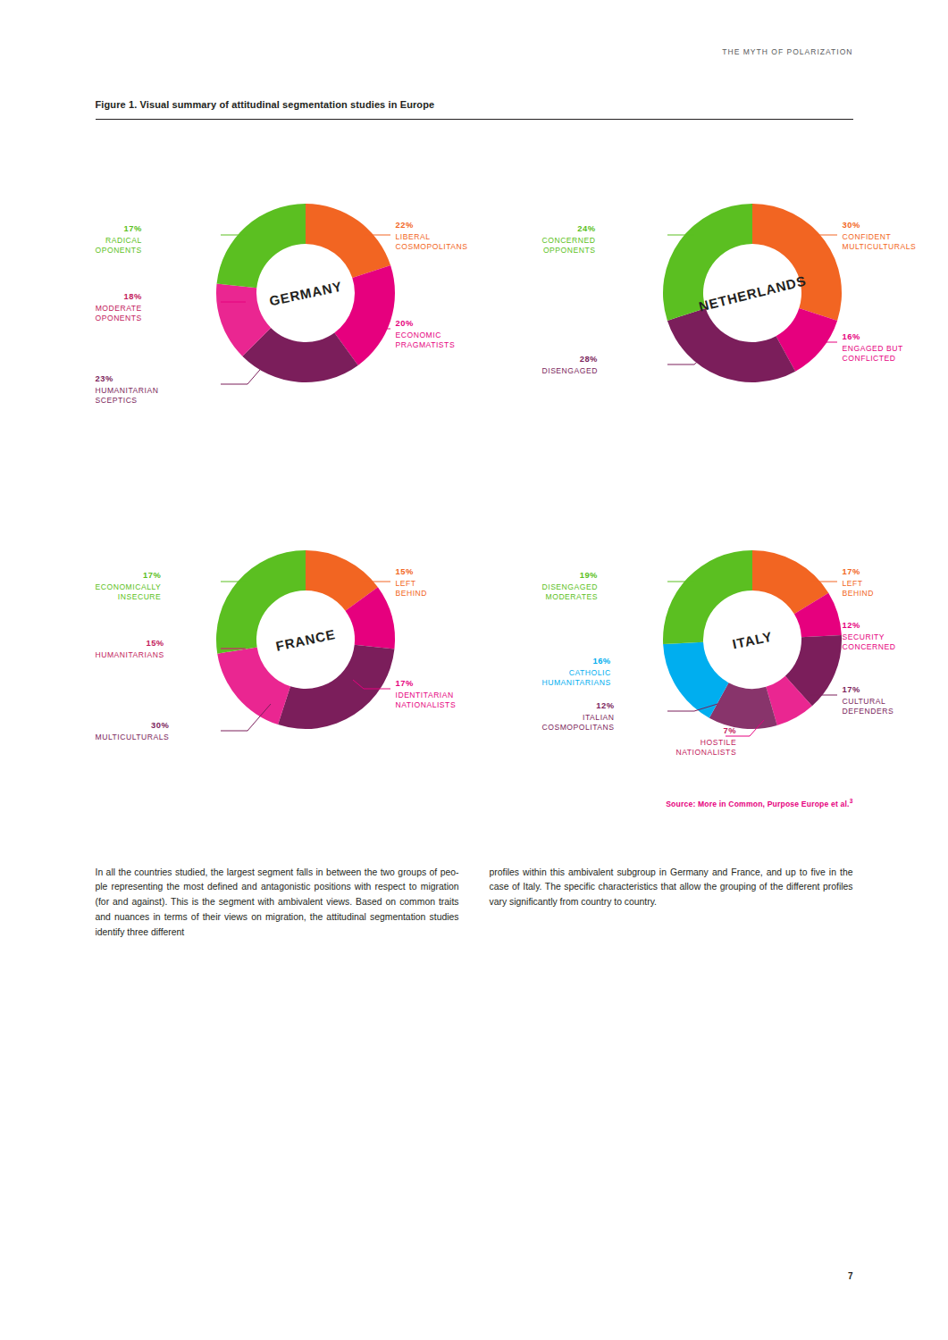The myth of polarization
Figure 1. Visual summary of attitudinal segmentation studies in Europe
GERMANY
22% LIBERAL
COSMOPOLITANS
20% ECONOMIC
PRAGMATISTS
23% HUMANITARIAN
SCEPTICS
18% MODERATE
OPONENTS
17% RADICAL
OPONENTS
NETHERLANDS
30% CONFIDENT
MULTICULTURALS
16% ENGAGED BUT
CONFLICTED
28% DISENGAGED
24% CONCERNED
OPPONENTS
FRANCE
15% LEFT
BEHIND
17% IDENTITARIAN
NATIONALISTS
30% MULTICULTURALS
15% HUMANITARIANS
17% ECONOMICALLY
INSECURE
ITALY
17% LEFT
BEHIND
12% SECURITY
CONCERNED
17% CULTURAL
DEFENDERS
7% HOSTILE
NATIONALISTS
12% ITALIAN
COSMOPOLITANS
16% CATHOLIC
HUMANITARIANS
19% DISENGAGED
MODERATES
Source: More in Common, Purpose Europe et al.3
In all the countries studied, the largest segment falls in between the two groups of people representing the most defined and antagonistic positions with respect to migration (for and against). This is the segment with ambivalent views. Based on common traits and nuances in terms of their views on migration, the attitudinal segmentation studies identify three different
profiles within this ambivalent subgroup in Germany and France, and up to five in the case of Italy. The specific characteristics that allow the grouping of the different profiles vary significantly from country to country.
7